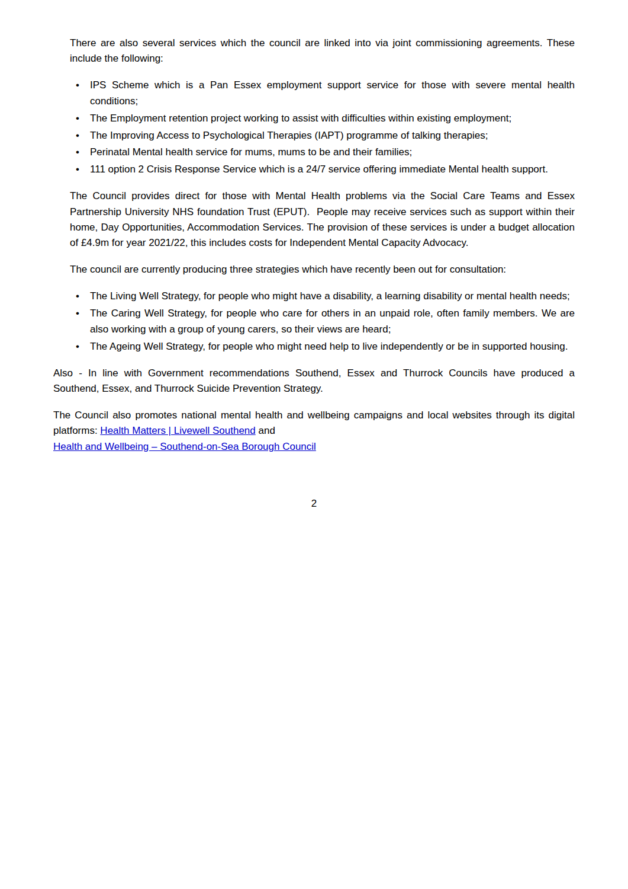There are also several services which the council are linked into via joint commissioning agreements. These include the following:
IPS Scheme which is a Pan Essex employment support service for those with severe mental health conditions;
The Employment retention project working to assist with difficulties within existing employment;
The Improving Access to Psychological Therapies (IAPT) programme of talking therapies;
Perinatal Mental health service for mums, mums to be and their families;
111 option 2 Crisis Response Service which is a 24/7 service offering immediate Mental health support.
The Council provides direct for those with Mental Health problems via the Social Care Teams and Essex Partnership University NHS foundation Trust (EPUT). People may receive services such as support within their home, Day Opportunities, Accommodation Services. The provision of these services is under a budget allocation of £4.9m for year 2021/22, this includes costs for Independent Mental Capacity Advocacy.
The council are currently producing three strategies which have recently been out for consultation:
The Living Well Strategy, for people who might have a disability, a learning disability or mental health needs;
The Caring Well Strategy, for people who care for others in an unpaid role, often family members. We are also working with a group of young carers, so their views are heard;
The Ageing Well Strategy, for people who might need help to live independently or be in supported housing.
Also - In line with Government recommendations Southend, Essex and Thurrock Councils have produced a Southend, Essex, and Thurrock Suicide Prevention Strategy.
The Council also promotes national mental health and wellbeing campaigns and local websites through its digital platforms: Health Matters | Livewell Southend and
Health and Wellbeing – Southend-on-Sea Borough Council
2